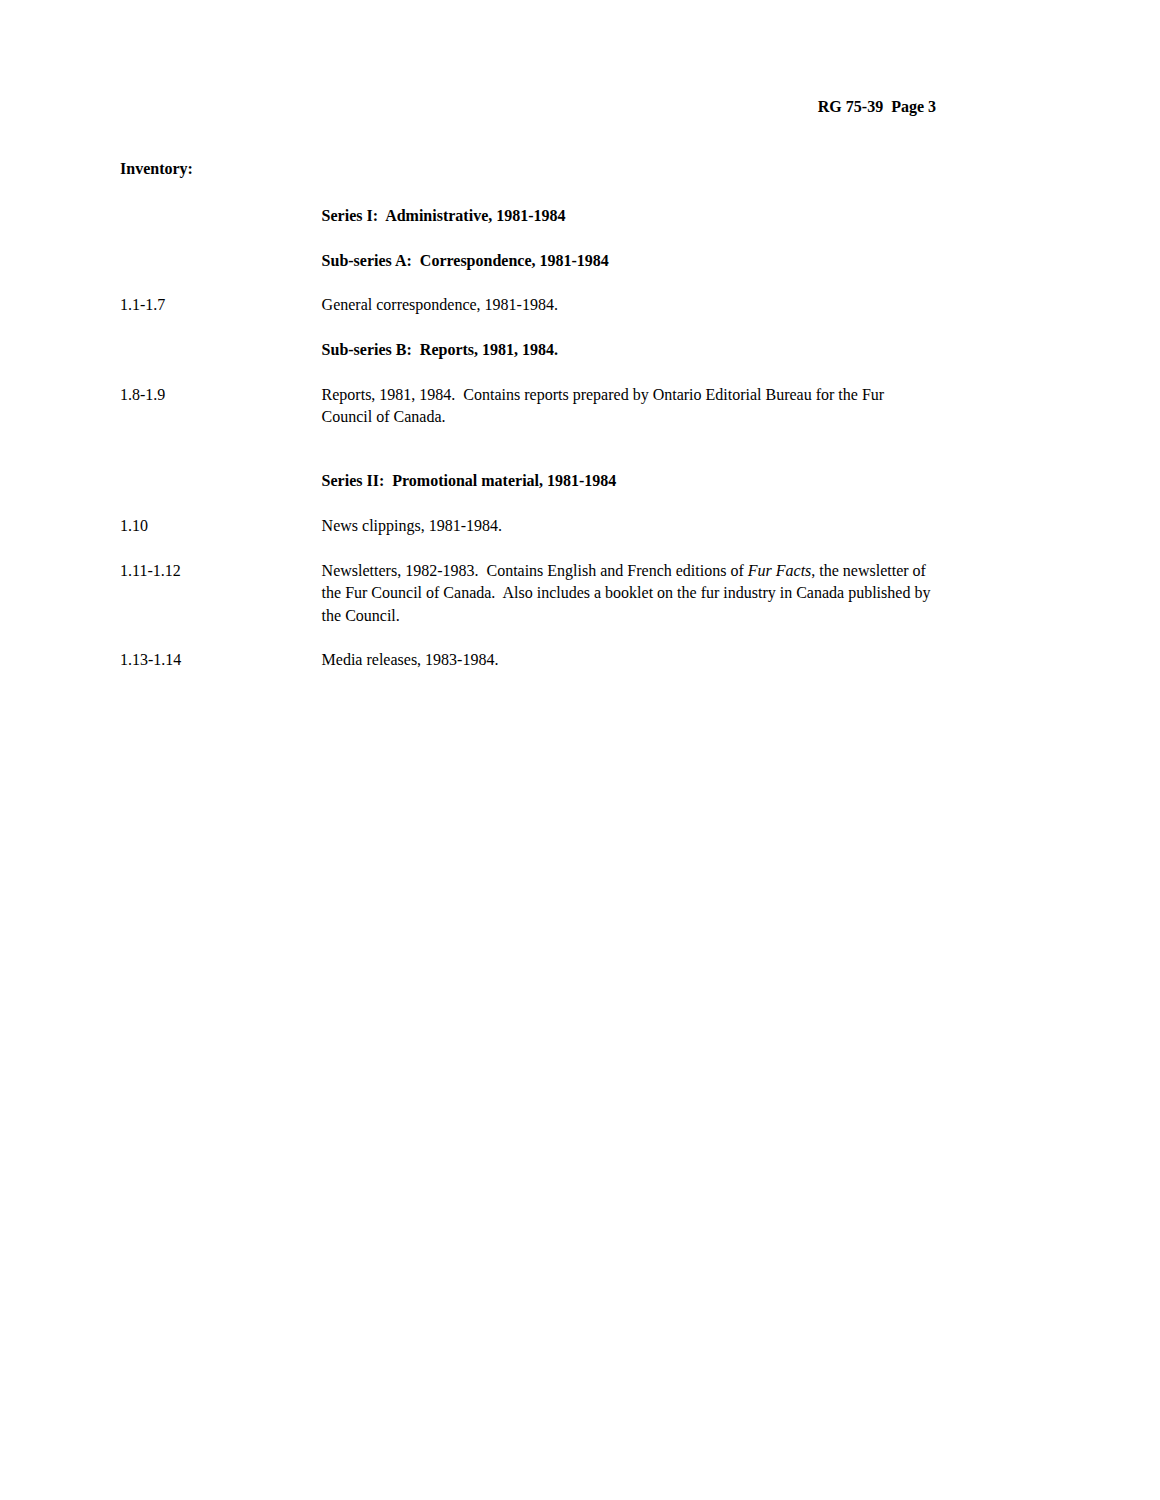RG 75-39 Page 3
Inventory:
| | Series I: Administrative, 1981-1984 |
| | Sub-series A: Correspondence, 1981-1984 |
| 1.1-1.7 | General correspondence, 1981-1984. |
| | Sub-series B: Reports, 1981, 1984. |
| 1.8-1.9 | Reports, 1981, 1984. Contains reports prepared by Ontario Editorial Bureau for the Fur Council of Canada. |
| | Series II: Promotional material, 1981-1984 |
| 1.10 | News clippings, 1981-1984. |
| 1.11-1.12 | Newsletters, 1982-1983. Contains English and French editions of Fur Facts , the newsletter of the Fur Council of Canada. Also includes a booklet on the fur industry in Canada published by the Council. |
| 1.13-1.14 | Media releases, 1983-1984. |